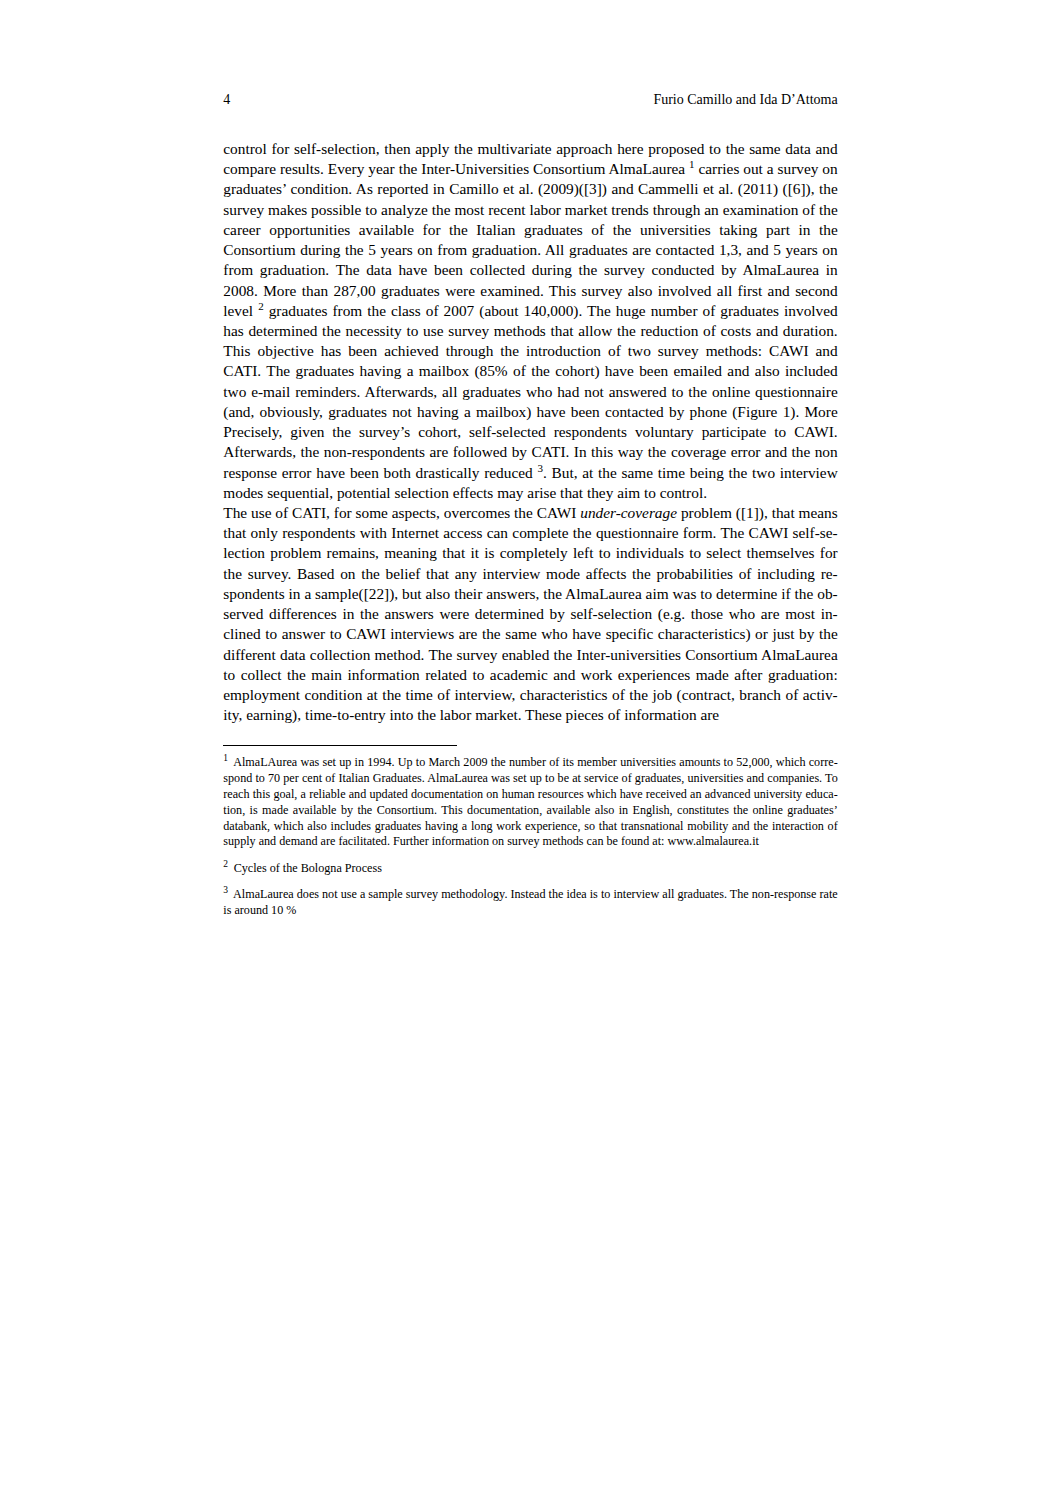4 Furio Camillo and Ida D’Attoma
control for self-selection, then apply the multivariate approach here proposed to the same data and compare results. Every year the Inter-Universities Consortium AlmaLaurea 1 carries out a survey on graduates’ condition. As reported in Camillo et al. (2009)([3]) and Cammelli et al. (2011) ([6]), the survey makes possible to analyze the most recent labor market trends through an examination of the career opportunities available for the Italian graduates of the universities taking part in the Consortium during the 5 years on from graduation. All graduates are contacted 1,3, and 5 years on from graduation. The data have been collected during the survey conducted by AlmaLaurea in 2008. More than 287,00 graduates were examined. This survey also involved all first and second level 2 graduates from the class of 2007 (about 140,000). The huge number of graduates involved has determined the necessity to use survey methods that allow the reduction of costs and duration. This objective has been achieved through the introduction of two survey methods: CAWI and CATI. The graduates having a mailbox (85% of the cohort) have been emailed and also included two e-mail reminders. Afterwards, all graduates who had not answered to the online questionnaire (and, obviously, graduates not having a mailbox) have been contacted by phone (Figure 1). More Precisely, given the survey’s cohort, self-selected respondents voluntary participate to CAWI. Afterwards, the non-respondents are followed by CATI. In this way the coverage error and the non response error have been both drastically reduced 3. But, at the same time being the two interview modes sequential, potential selection effects may arise that they aim to control.
The use of CATI, for some aspects, overcomes the CAWI under-coverage problem ([1]), that means that only respondents with Internet access can complete the questionnaire form. The CAWI self-selection problem remains, meaning that it is completely left to individuals to select themselves for the survey. Based on the belief that any interview mode affects the probabilities of including respondents in a sample([22]), but also their answers, the AlmaLaurea aim was to determine if the observed differences in the answers were determined by self-selection (e.g. those who are most inclined to answer to CAWI interviews are the same who have specific characteristics) or just by the different data collection method. The survey enabled the Inter-universities Consortium AlmaLaurea to collect the main information related to academic and work experiences made after graduation: employment condition at the time of interview, characteristics of the job (contract, branch of activity, earning), time-to-entry into the labor market. These pieces of information are
1 AlmaLAurea was set up in 1994. Up to March 2009 the number of its member universities amounts to 52,000, which correspond to 70 per cent of Italian Graduates. AlmaLaurea was set up to be at service of graduates, universities and companies. To reach this goal, a reliable and updated documentation on human resources which have received an advanced university education, is made available by the Consortium. This documentation, available also in English, constitutes the online graduates’ databank, which also includes graduates having a long work experience, so that transnational mobility and the interaction of supply and demand are facilitated. Further information on survey methods can be found at: www.almalaurea.it
2 Cycles of the Bologna Process
3 AlmaLaurea does not use a sample survey methodology. Instead the idea is to interview all graduates. The non-response rate is around 10 %